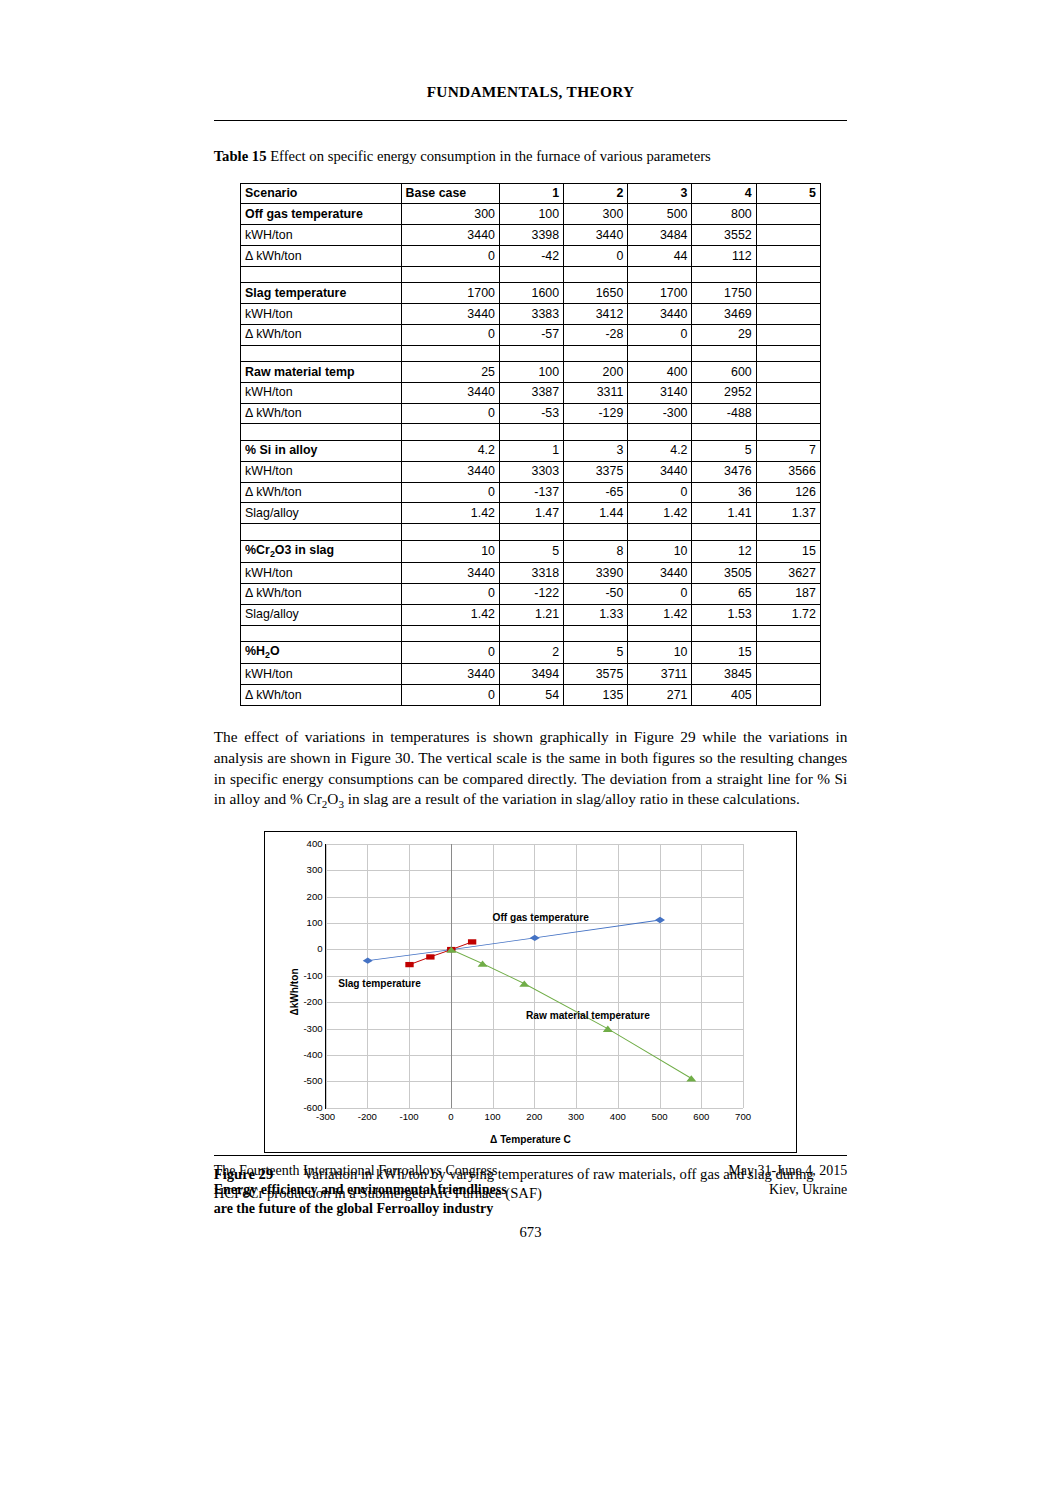FUNDAMENTALS, THEORY
Table 15 Effect on specific energy consumption in the furnace of various parameters
| Scenario | Base case | 1 | 2 | 3 | 4 | 5 |
| --- | --- | --- | --- | --- | --- | --- |
| Off gas temperature | 300 | 100 | 300 | 500 | 800 | |
| kWH/ton | 3440 | 3398 | 3440 | 3484 | 3552 | |
| Δ kWh/ton | 0 | -42 | 0 | 44 | 112 | |
| Slag temperature | 1700 | 1600 | 1650 | 1700 | 1750 | |
| kWH/ton | 3440 | 3383 | 3412 | 3440 | 3469 | |
| Δ kWh/ton | 0 | -57 | -28 | 0 | 29 | |
| Raw material temp | 25 | 100 | 200 | 400 | 600 | |
| kWH/ton | 3440 | 3387 | 3311 | 3140 | 2952 | |
| Δ kWh/ton | 0 | -53 | -129 | -300 | -488 | |
| % Si in alloy | 4.2 | 1 | 3 | 4.2 | 5 | 7 |
| kWH/ton | 3440 | 3303 | 3375 | 3440 | 3476 | 3566 |
| Δ kWh/ton | 0 | -137 | -65 | 0 | 36 | 126 |
| Slag/alloy | 1.42 | 1.47 | 1.44 | 1.42 | 1.41 | 1.37 |
| %Cr 2 O3 in slag | 10 | 5 | 8 | 10 | 12 | 15 |
| kWH/ton | 3440 | 3318 | 3390 | 3440 | 3505 | 3627 |
| Δ kWh/ton | 0 | -122 | -50 | 0 | 65 | 187 |
| Slag/alloy | 1.42 | 1.21 | 1.33 | 1.42 | 1.53 | 1.72 |
| %H 2 O | 0 | 2 | 5 | 10 | 15 | |
| kWH/ton | 3440 | 3494 | 3575 | 3711 | 3845 | |
| Δ kWh/ton | 0 | 54 | 135 | 271 | 405 | |
The effect of variations in temperatures is shown graphically in Figure 29 while the variations in analysis are shown in Figure 30. The vertical scale is the same in both figures so the resulting changes in specific energy consumptions can be compared directly. The deviation from a straight line for % Si in alloy and % Cr2O3 in slag are a result of the variation in slag/alloy ratio in these calculations.
ΔkWh/ton
Δ Temperature C
400
300
200
100
0
-100
-200
-300
-400
-500
-600
-300
-200
-100
0
100
200
300
400
500
600
700
Off gas temperature
Slag temperature
Raw material temperature
Figure 29 Variation in kWh/ton by varying temperatures of raw materials, off gas and slag during HCFeCr production in a Submerged Arc Furnace (SAF)
The Fourteenth International Ferroalloys Congress
Energy efficiency and environmental friendliness
are the future of the global Ferroalloy industry
May 31-June 4, 2015
Kiev, Ukraine
673